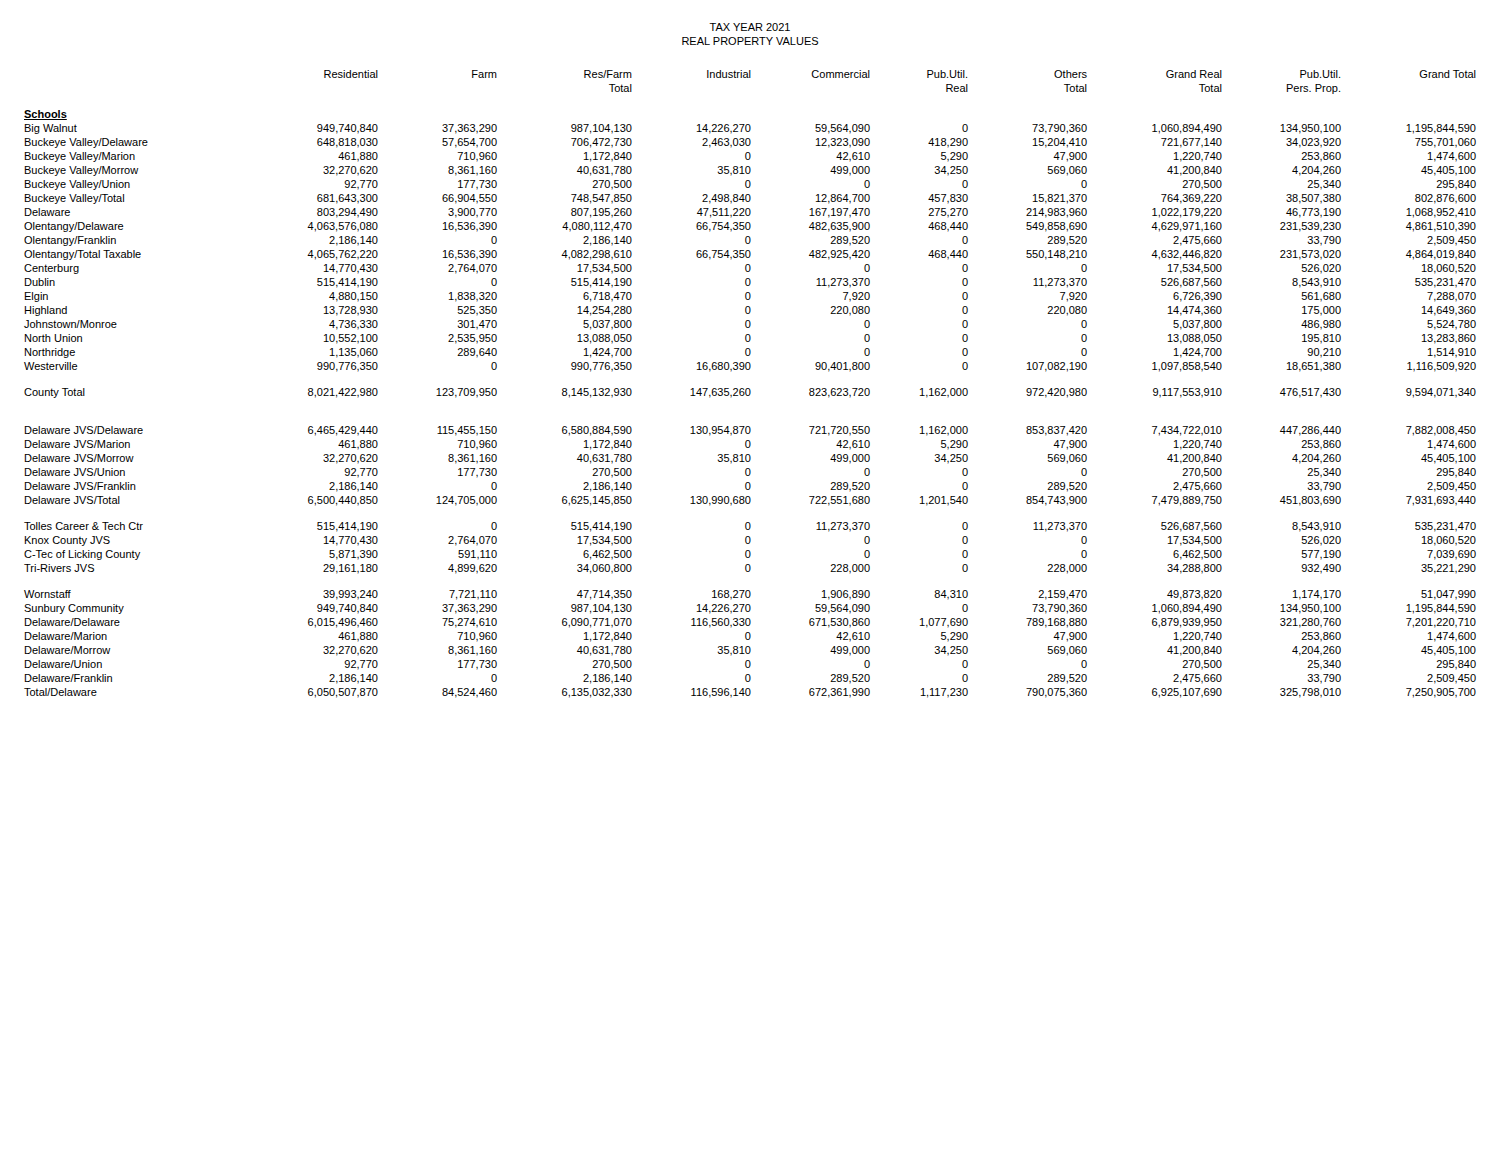TAX YEAR 2021
REAL PROPERTY VALUES
| | Residential | Farm | Res/Farm | Industrial | Commercial | Pub.Util. | Others | Grand Real | Pub.Util. | Grand Total |
| --- | --- | --- | --- | --- | --- | --- | --- | --- | --- | --- |
| | | | Total | | | Real | Total | Total | Pers. Prop. | |
| Schools |
| Big Walnut | 949,740,840 | 37,363,290 | 987,104,130 | 14,226,270 | 59,564,090 | 0 | 73,790,360 | 1,060,894,490 | 134,950,100 | 1,195,844,590 |
| Buckeye Valley/Delaware | 648,818,030 | 57,654,700 | 706,472,730 | 2,463,030 | 12,323,090 | 418,290 | 15,204,410 | 721,677,140 | 34,023,920 | 755,701,060 |
| Buckeye Valley/Marion | 461,880 | 710,960 | 1,172,840 | 0 | 42,610 | 5,290 | 47,900 | 1,220,740 | 253,860 | 1,474,600 |
| Buckeye Valley/Morrow | 32,270,620 | 8,361,160 | 40,631,780 | 35,810 | 499,000 | 34,250 | 569,060 | 41,200,840 | 4,204,260 | 45,405,100 |
| Buckeye Valley/Union | 92,770 | 177,730 | 270,500 | 0 | 0 | 0 | 0 | 270,500 | 25,340 | 295,840 |
| Buckeye Valley/Total | 681,643,300 | 66,904,550 | 748,547,850 | 2,498,840 | 12,864,700 | 457,830 | 15,821,370 | 764,369,220 | 38,507,380 | 802,876,600 |
| Delaware | 803,294,490 | 3,900,770 | 807,195,260 | 47,511,220 | 167,197,470 | 275,270 | 214,983,960 | 1,022,179,220 | 46,773,190 | 1,068,952,410 |
| Olentangy/Delaware | 4,063,576,080 | 16,536,390 | 4,080,112,470 | 66,754,350 | 482,635,900 | 468,440 | 549,858,690 | 4,629,971,160 | 231,539,230 | 4,861,510,390 |
| Olentangy/Franklin | 2,186,140 | 0 | 2,186,140 | 0 | 289,520 | 0 | 289,520 | 2,475,660 | 33,790 | 2,509,450 |
| Olentangy/Total Taxable | 4,065,762,220 | 16,536,390 | 4,082,298,610 | 66,754,350 | 482,925,420 | 468,440 | 550,148,210 | 4,632,446,820 | 231,573,020 | 4,864,019,840 |
| Centerburg | 14,770,430 | 2,764,070 | 17,534,500 | 0 | 0 | 0 | 0 | 17,534,500 | 526,020 | 18,060,520 |
| Dublin | 515,414,190 | 0 | 515,414,190 | 0 | 11,273,370 | 0 | 11,273,370 | 526,687,560 | 8,543,910 | 535,231,470 |
| Elgin | 4,880,150 | 1,838,320 | 6,718,470 | 0 | 7,920 | 0 | 7,920 | 6,726,390 | 561,680 | 7,288,070 |
| Highland | 13,728,930 | 525,350 | 14,254,280 | 0 | 220,080 | 0 | 220,080 | 14,474,360 | 175,000 | 14,649,360 |
| Johnstown/Monroe | 4,736,330 | 301,470 | 5,037,800 | 0 | 0 | 0 | 0 | 5,037,800 | 486,980 | 5,524,780 |
| North Union | 10,552,100 | 2,535,950 | 13,088,050 | 0 | 0 | 0 | 0 | 13,088,050 | 195,810 | 13,283,860 |
| Northridge | 1,135,060 | 289,640 | 1,424,700 | 0 | 0 | 0 | 0 | 1,424,700 | 90,210 | 1,514,910 |
| Westerville | 990,776,350 | 0 | 990,776,350 | 16,680,390 | 90,401,800 | 0 | 107,082,190 | 1,097,858,540 | 18,651,380 | 1,116,509,920 |
| County Total | 8,021,422,980 | 123,709,950 | 8,145,132,930 | 147,635,260 | 823,623,720 | 1,162,000 | 972,420,980 | 9,117,553,910 | 476,517,430 | 9,594,071,340 |
| Delaware JVS/Delaware | 6,465,429,440 | 115,455,150 | 6,580,884,590 | 130,954,870 | 721,720,550 | 1,162,000 | 853,837,420 | 7,434,722,010 | 447,286,440 | 7,882,008,450 |
| Delaware JVS/Marion | 461,880 | 710,960 | 1,172,840 | 0 | 42,610 | 5,290 | 47,900 | 1,220,740 | 253,860 | 1,474,600 |
| Delaware JVS/Morrow | 32,270,620 | 8,361,160 | 40,631,780 | 35,810 | 499,000 | 34,250 | 569,060 | 41,200,840 | 4,204,260 | 45,405,100 |
| Delaware JVS/Union | 92,770 | 177,730 | 270,500 | 0 | 0 | 0 | 0 | 270,500 | 25,340 | 295,840 |
| Delaware JVS/Franklin | 2,186,140 | 0 | 2,186,140 | 0 | 289,520 | 0 | 289,520 | 2,475,660 | 33,790 | 2,509,450 |
| Delaware JVS/Total | 6,500,440,850 | 124,705,000 | 6,625,145,850 | 130,990,680 | 722,551,680 | 1,201,540 | 854,743,900 | 7,479,889,750 | 451,803,690 | 7,931,693,440 |
| Tolles Career & Tech Ctr | 515,414,190 | 0 | 515,414,190 | 0 | 11,273,370 | 0 | 11,273,370 | 526,687,560 | 8,543,910 | 535,231,470 |
| Knox County JVS | 14,770,430 | 2,764,070 | 17,534,500 | 0 | 0 | 0 | 0 | 17,534,500 | 526,020 | 18,060,520 |
| C-Tec of Licking County | 5,871,390 | 591,110 | 6,462,500 | 0 | 0 | 0 | 0 | 6,462,500 | 577,190 | 7,039,690 |
| Tri-Rivers JVS | 29,161,180 | 4,899,620 | 34,060,800 | 0 | 228,000 | 0 | 228,000 | 34,288,800 | 932,490 | 35,221,290 |
| Wornstaff | 39,993,240 | 7,721,110 | 47,714,350 | 168,270 | 1,906,890 | 84,310 | 2,159,470 | 49,873,820 | 1,174,170 | 51,047,990 |
| Sunbury Community | 949,740,840 | 37,363,290 | 987,104,130 | 14,226,270 | 59,564,090 | 0 | 73,790,360 | 1,060,894,490 | 134,950,100 | 1,195,844,590 |
| Delaware/Delaware | 6,015,496,460 | 75,274,610 | 6,090,771,070 | 116,560,330 | 671,530,860 | 1,077,690 | 789,168,880 | 6,879,939,950 | 321,280,760 | 7,201,220,710 |
| Delaware/Marion | 461,880 | 710,960 | 1,172,840 | 0 | 42,610 | 5,290 | 47,900 | 1,220,740 | 253,860 | 1,474,600 |
| Delaware/Morrow | 32,270,620 | 8,361,160 | 40,631,780 | 35,810 | 499,000 | 34,250 | 569,060 | 41,200,840 | 4,204,260 | 45,405,100 |
| Delaware/Union | 92,770 | 177,730 | 270,500 | 0 | 0 | 0 | 0 | 270,500 | 25,340 | 295,840 |
| Delaware/Franklin | 2,186,140 | 0 | 2,186,140 | 0 | 289,520 | 0 | 289,520 | 2,475,660 | 33,790 | 2,509,450 |
| Total/Delaware | 6,050,507,870 | 84,524,460 | 6,135,032,330 | 116,596,140 | 672,361,990 | 1,117,230 | 790,075,360 | 6,925,107,690 | 325,798,010 | 7,250,905,700 |